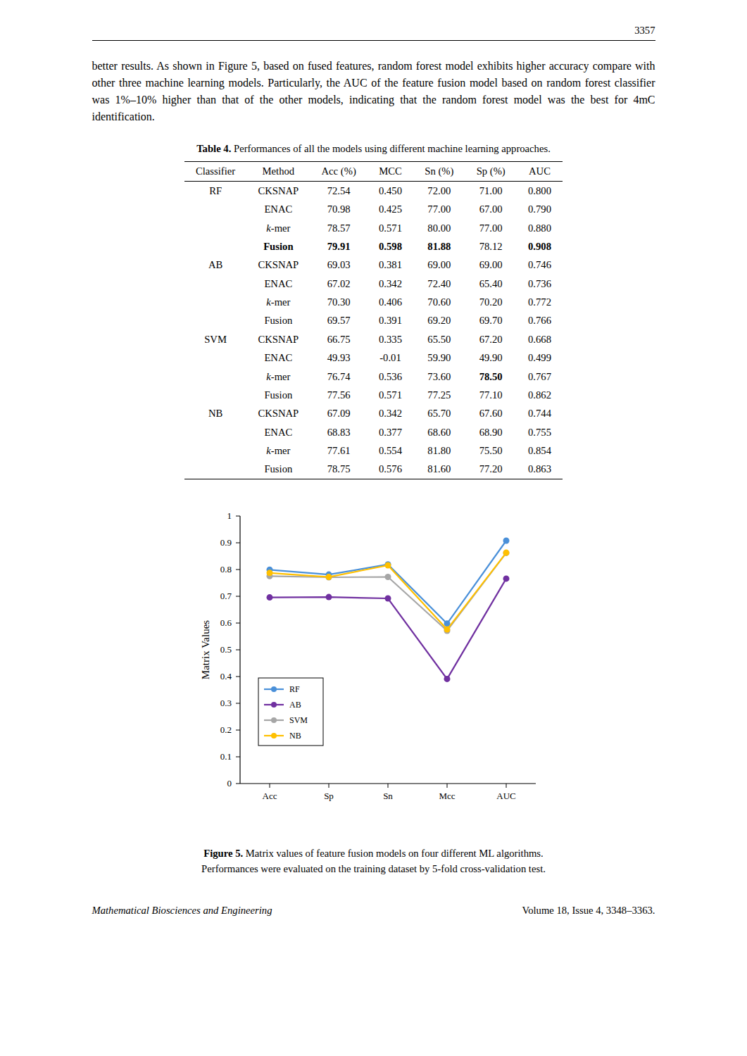3357
better results. As shown in Figure 5, based on fused features, random forest model exhibits higher accuracy compare with other three machine learning models. Particularly, the AUC of the feature fusion model based on random forest classifier was 1%–10% higher than that of the other models, indicating that the random forest model was the best for 4mC identification.
Table 4. Performances of all the models using different machine learning approaches.
| Classifier | Method | Acc (%) | MCC | Sn (%) | Sp (%) | AUC |
| --- | --- | --- | --- | --- | --- | --- |
| RF | CKSNAP | 72.54 | 0.450 | 72.00 | 71.00 | 0.800 |
| | ENAC | 70.98 | 0.425 | 77.00 | 67.00 | 0.790 |
| | k -mer | 78.57 | 0.571 | 80.00 | 77.00 | 0.880 |
| | Fusion | 79.91 | 0.598 | 81.88 | 78.12 | 0.908 |
| AB | CKSNAP | 69.03 | 0.381 | 69.00 | 69.00 | 0.746 |
| | ENAC | 67.02 | 0.342 | 72.40 | 65.40 | 0.736 |
| | k -mer | 70.30 | 0.406 | 70.60 | 70.20 | 0.772 |
| | Fusion | 69.57 | 0.391 | 69.20 | 69.70 | 0.766 |
| SVM | CKSNAP | 66.75 | 0.335 | 65.50 | 67.20 | 0.668 |
| | ENAC | 49.93 | -0.01 | 59.90 | 49.90 | 0.499 |
| | k -mer | 76.74 | 0.536 | 73.60 | 78.50 | 0.767 |
| | Fusion | 77.56 | 0.571 | 77.25 | 77.10 | 0.862 |
| NB | CKSNAP | 67.09 | 0.342 | 65.70 | 67.60 | 0.744 |
| | ENAC | 68.83 | 0.377 | 68.60 | 68.90 | 0.755 |
| | k -mer | 77.61 | 0.554 | 81.80 | 75.50 | 0.854 |
| | Fusion | 78.75 | 0.576 | 81.60 | 77.20 | 0.863 |
0 0.1 0.2 0.3 0.4 0.5 0.6 0.7 0.8 0.9 1 Matrix Values Acc Sp Sn Mcc AUC RF AB SVM NB
Figure 5. Matrix values of feature fusion models on four different ML algorithms. Performances were evaluated on the training dataset by 5-fold cross-validation test.
Mathematical Biosciences and Engineering
Volume 18, Issue 4, 3348–3363.